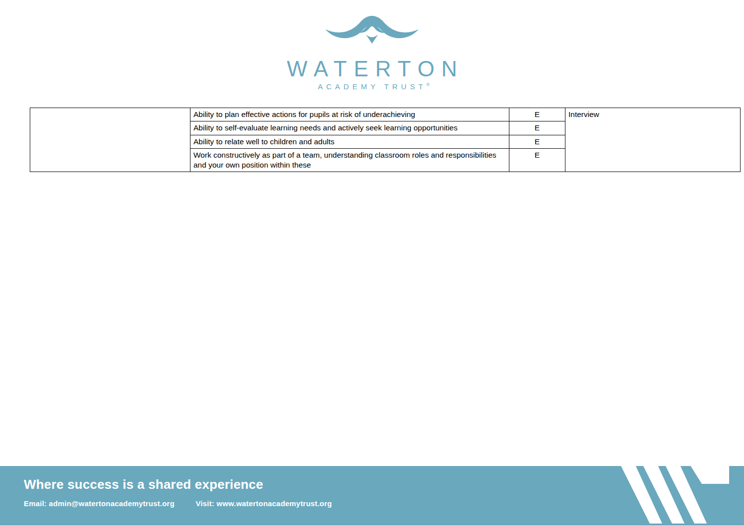WATERTON
ACADEMY TRUST®
| | Ability to plan effective actions for pupils at risk of underachieving | E | Interview |
| Ability to self-evaluate learning needs and actively seek learning opportunities | E |
| Ability to relate well to children and adults | E |
| Work constructively as part of a team, understanding classroom roles and responsibilities and your own position within these | E |
Where success is a shared experience
Email: admin@watertonacademytrust.org Visit: www.watertonacademytrust.org